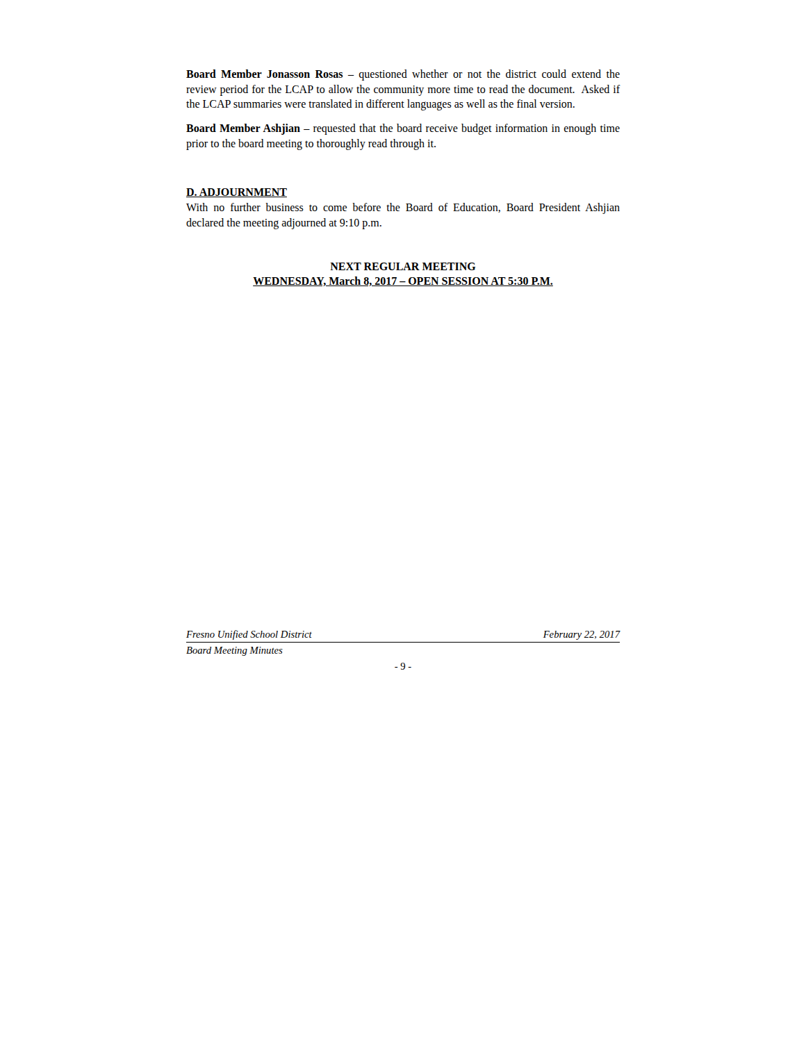Board Member Jonasson Rosas – questioned whether or not the district could extend the review period for the LCAP to allow the community more time to read the document. Asked if the LCAP summaries were translated in different languages as well as the final version.
Board Member Ashjian – requested that the board receive budget information in enough time prior to the board meeting to thoroughly read through it.
D. ADJOURNMENT
With no further business to come before the Board of Education, Board President Ashjian declared the meeting adjourned at 9:10 p.m.
NEXT REGULAR MEETING
WEDNESDAY, March 8, 2017 – OPEN SESSION AT 5:30 P.M.
Fresno Unified School District February 22, 2017
Board Meeting Minutes
- 9 -